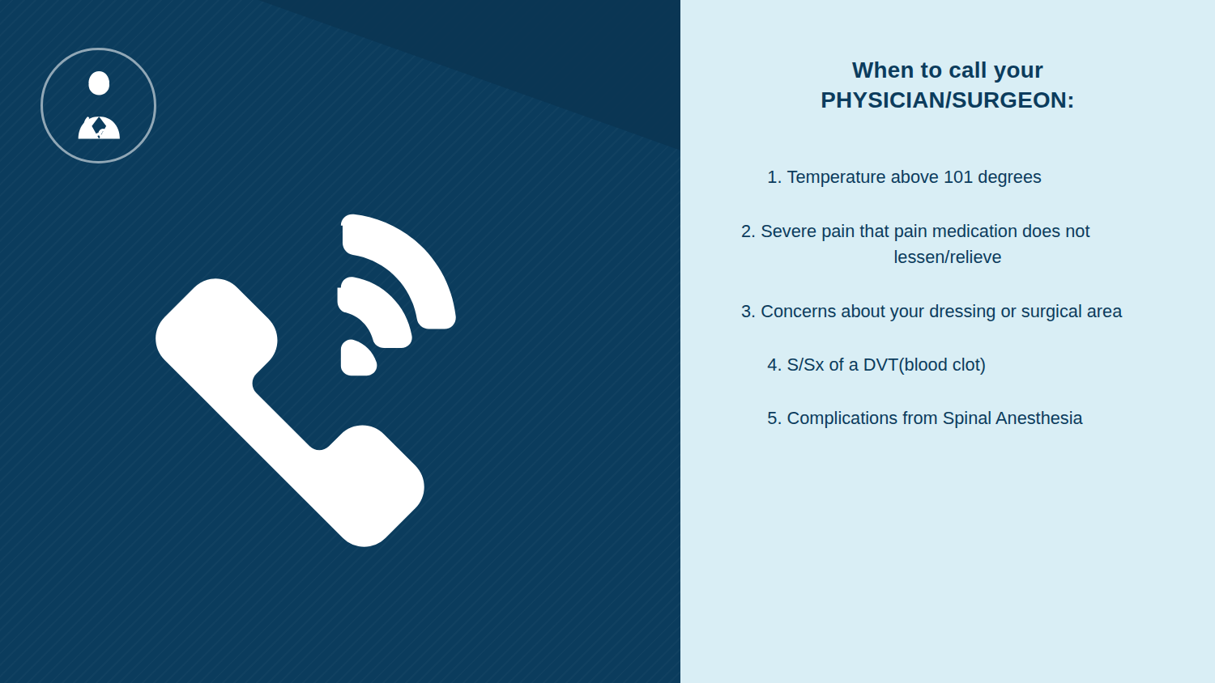When to call your
PHYSICIAN/SURGEON:
Temperature above 101 degrees
Severe pain that pain medication does not lessen/relieve
Concerns about your dressing or surgical area
S/Sx of a DVT(blood clot)
Complications from Spinal Anesthesia